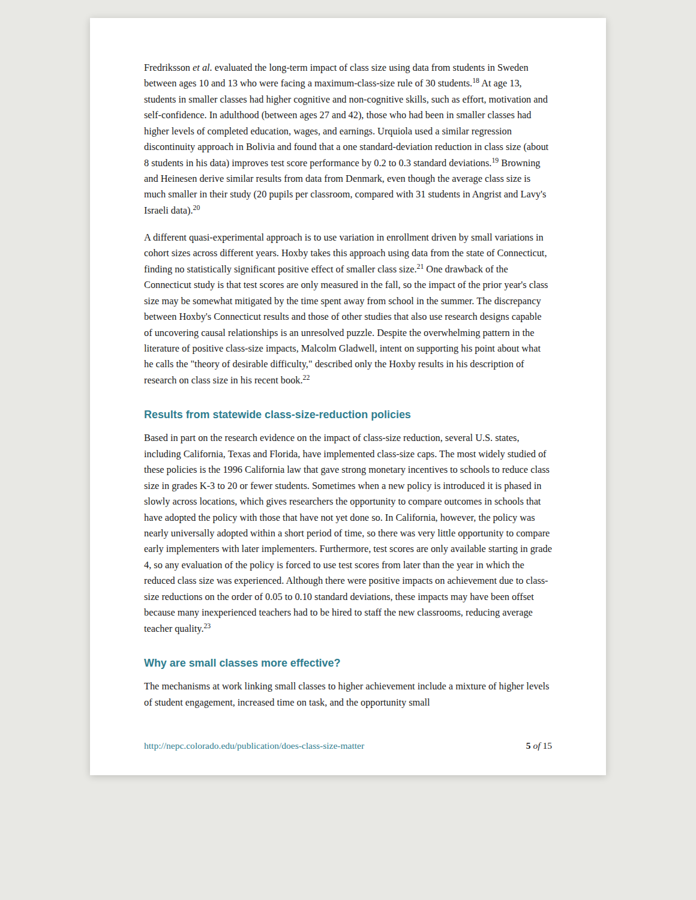Fredriksson et al. evaluated the long-term impact of class size using data from students in Sweden between ages 10 and 13 who were facing a maximum-class-size rule of 30 students.18 At age 13, students in smaller classes had higher cognitive and non-cognitive skills, such as effort, motivation and self-confidence. In adulthood (between ages 27 and 42), those who had been in smaller classes had higher levels of completed education, wages, and earnings. Urquiola used a similar regression discontinuity approach in Bolivia and found that a one standard-deviation reduction in class size (about 8 students in his data) improves test score performance by 0.2 to 0.3 standard deviations.19 Browning and Heinesen derive similar results from data from Denmark, even though the average class size is much smaller in their study (20 pupils per classroom, compared with 31 students in Angrist and Lavy's Israeli data).20
A different quasi-experimental approach is to use variation in enrollment driven by small variations in cohort sizes across different years. Hoxby takes this approach using data from the state of Connecticut, finding no statistically significant positive effect of smaller class size.21 One drawback of the Connecticut study is that test scores are only measured in the fall, so the impact of the prior year's class size may be somewhat mitigated by the time spent away from school in the summer. The discrepancy between Hoxby's Connecticut results and those of other studies that also use research designs capable of uncovering causal relationships is an unresolved puzzle. Despite the overwhelming pattern in the literature of positive class-size impacts, Malcolm Gladwell, intent on supporting his point about what he calls the "theory of desirable difficulty," described only the Hoxby results in his description of research on class size in his recent book.22
Results from statewide class-size-reduction policies
Based in part on the research evidence on the impact of class-size reduction, several U.S. states, including California, Texas and Florida, have implemented class-size caps. The most widely studied of these policies is the 1996 California law that gave strong monetary incentives to schools to reduce class size in grades K-3 to 20 or fewer students. Sometimes when a new policy is introduced it is phased in slowly across locations, which gives researchers the opportunity to compare outcomes in schools that have adopted the policy with those that have not yet done so. In California, however, the policy was nearly universally adopted within a short period of time, so there was very little opportunity to compare early implementers with later implementers. Furthermore, test scores are only available starting in grade 4, so any evaluation of the policy is forced to use test scores from later than the year in which the reduced class size was experienced. Although there were positive impacts on achievement due to class-size reductions on the order of 0.05 to 0.10 standard deviations, these impacts may have been offset because many inexperienced teachers had to be hired to staff the new classrooms, reducing average teacher quality.23
Why are small classes more effective?
The mechanisms at work linking small classes to higher achievement include a mixture of higher levels of student engagement, increased time on task, and the opportunity small
http://nepc.colorado.edu/publication/does-class-size-matter 5 of 15